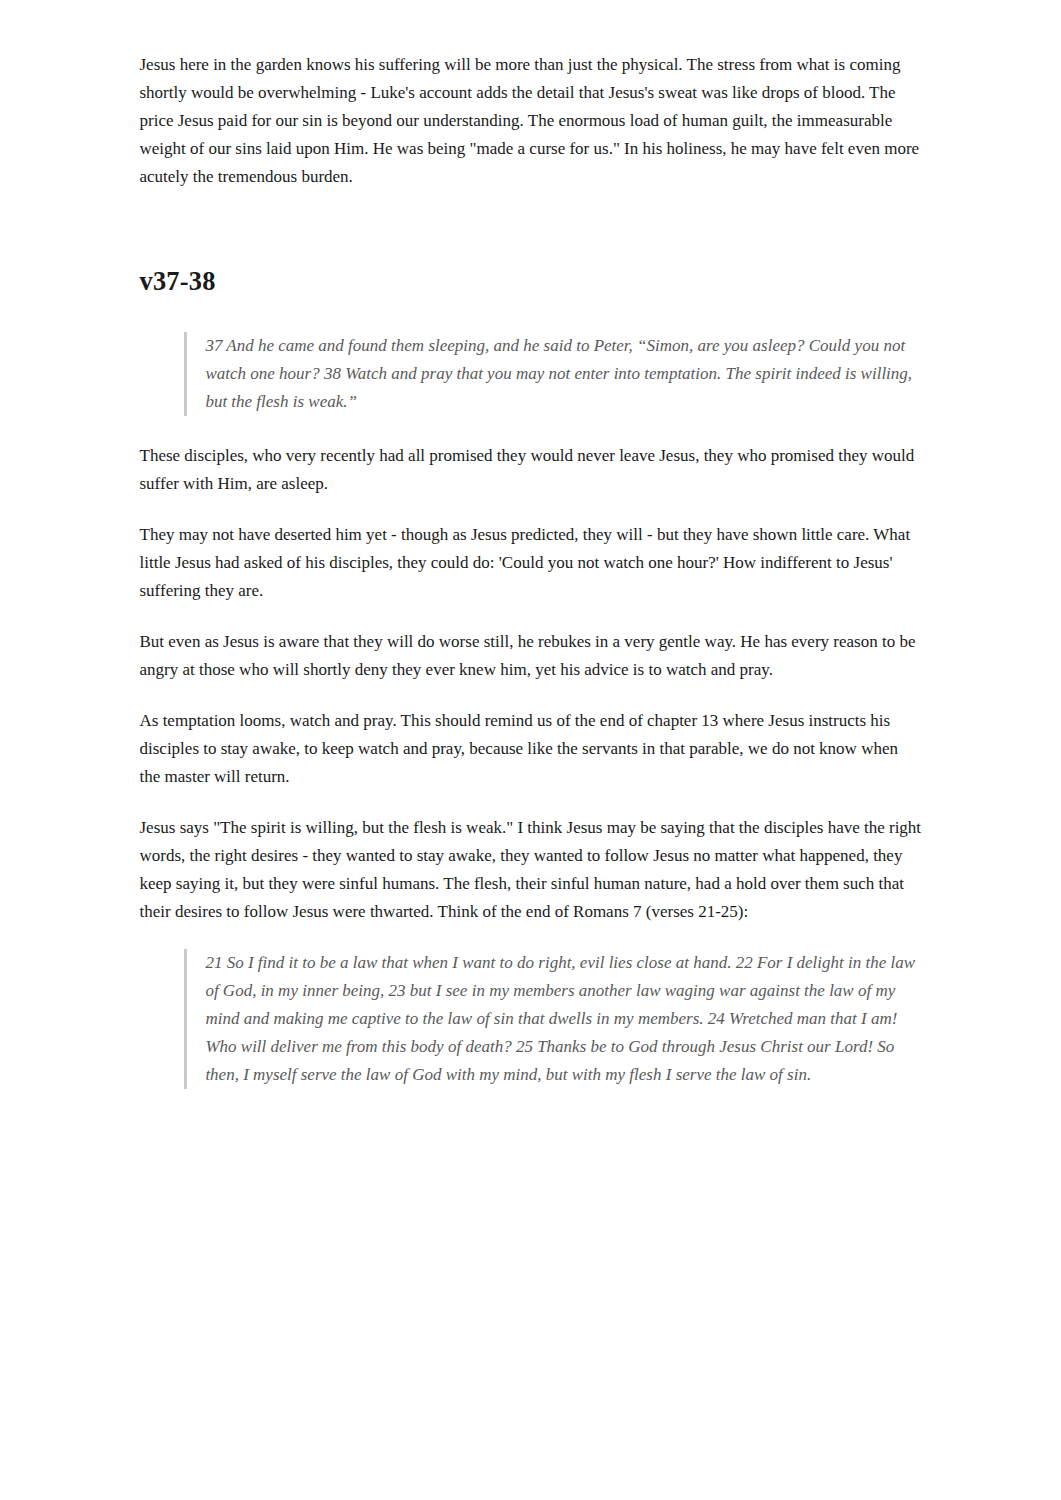Jesus here in the garden knows his suffering will be more than just the physical. The stress from what is coming shortly would be overwhelming - Luke's account adds the detail that Jesus's sweat was like drops of blood. The price Jesus paid for our sin is beyond our understanding. The enormous load of human guilt, the immeasurable weight of our sins laid upon Him. He was being "made a curse for us." In his holiness, he may have felt even more acutely the tremendous burden.
v37-38
37 And he came and found them sleeping, and he said to Peter, “Simon, are you asleep? Could you not watch one hour? 38 Watch and pray that you may not enter into temptation. The spirit indeed is willing, but the flesh is weak.”
These disciples, who very recently had all promised they would never leave Jesus, they who promised they would suffer with Him, are asleep.
They may not have deserted him yet - though as Jesus predicted, they will - but they have shown little care. What little Jesus had asked of his disciples, they could do: 'Could you not watch one hour?' How indifferent to Jesus' suffering they are.
But even as Jesus is aware that they will do worse still, he rebukes in a very gentle way. He has every reason to be angry at those who will shortly deny they ever knew him, yet his advice is to watch and pray.
As temptation looms, watch and pray. This should remind us of the end of chapter 13 where Jesus instructs his disciples to stay awake, to keep watch and pray, because like the servants in that parable, we do not know when the master will return.
Jesus says "The spirit is willing, but the flesh is weak." I think Jesus may be saying that the disciples have the right words, the right desires - they wanted to stay awake, they wanted to follow Jesus no matter what happened, they keep saying it, but they were sinful humans. The flesh, their sinful human nature, had a hold over them such that their desires to follow Jesus were thwarted. Think of the end of Romans 7 (verses 21-25):
21 So I find it to be a law that when I want to do right, evil lies close at hand. 22 For I delight in the law of God, in my inner being, 23 but I see in my members another law waging war against the law of my mind and making me captive to the law of sin that dwells in my members. 24 Wretched man that I am! Who will deliver me from this body of death? 25 Thanks be to God through Jesus Christ our Lord! So then, I myself serve the law of God with my mind, but with my flesh I serve the law of sin.